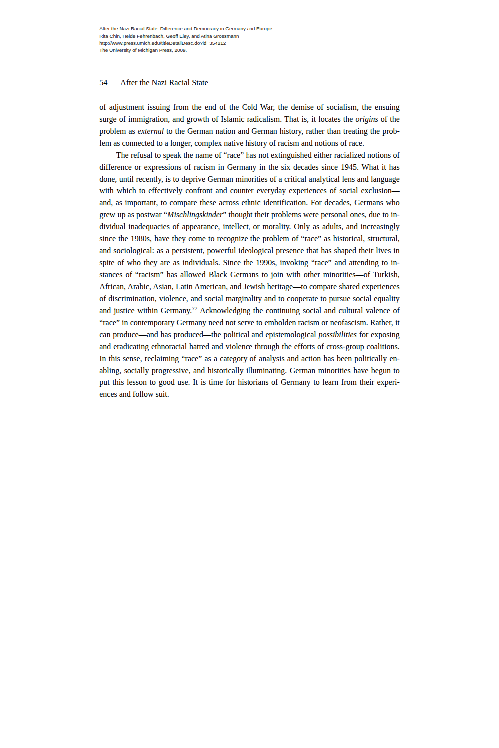After the Nazi Racial State: Difference and Democracy in Germany and Europe
Rita Chin, Heide Fehrenbach, Geoff Eley, and Atina Grossmann
http://www.press.umich.edu/titleDetailDesc.do?id=354212
The University of Michigan Press, 2009.
54 After the Nazi Racial State
of adjustment issuing from the end of the Cold War, the demise of socialism, the ensuing surge of immigration, and growth of Islamic radicalism. That is, it locates the origins of the problem as external to the German nation and German history, rather than treating the problem as connected to a longer, complex native history of racism and notions of race.
The refusal to speak the name of “race” has not extinguished either racialized notions of difference or expressions of racism in Germany in the six decades since 1945. What it has done, until recently, is to deprive German minorities of a critical analytical lens and language with which to effectively confront and counter everyday experiences of social exclusion—and, as important, to compare these across ethnic identification. For decades, Germans who grew up as postwar “Mischlingskinder” thought their problems were personal ones, due to individual inadequacies of appearance, intellect, or morality. Only as adults, and increasingly since the 1980s, have they come to recognize the problem of “race” as historical, structural, and sociological: as a persistent, powerful ideological presence that has shaped their lives in spite of who they are as individuals. Since the 1990s, invoking “race” and attending to instances of “racism” has allowed Black Germans to join with other minorities—of Turkish, African, Arabic, Asian, Latin American, and Jewish heritage—to compare shared experiences of discrimination, violence, and social marginality and to cooperate to pursue social equality and justice within Germany.77 Acknowledging the continuing social and cultural valence of “race” in contemporary Germany need not serve to embolden racism or neofascism. Rather, it can produce—and has produced—the political and epistemological possibilities for exposing and eradicating ethnoracial hatred and violence through the efforts of cross-group coalitions. In this sense, reclaiming “race” as a category of analysis and action has been politically enabling, socially progressive, and historically illuminating. German minorities have begun to put this lesson to good use. It is time for historians of Germany to learn from their experiences and follow suit.